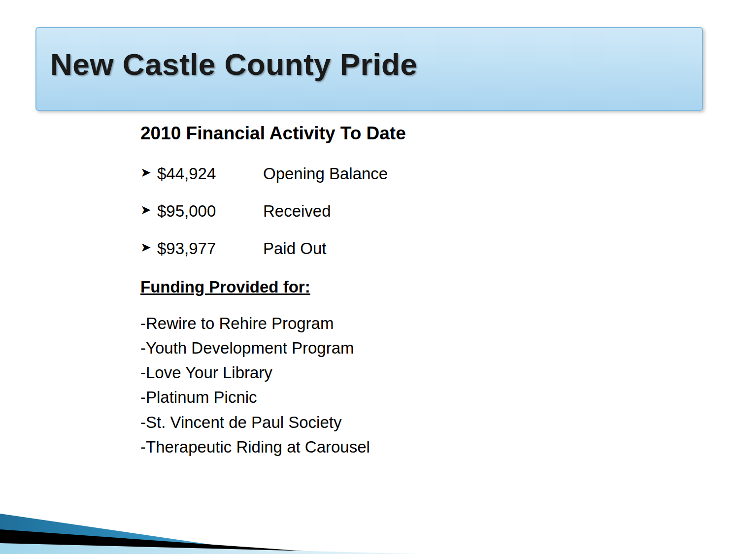New Castle County Pride
2010 Financial Activity To Date
$44,924 Opening Balance
$95,000 Received
$93,977 Paid Out
Funding Provided for:
-Rewire to Rehire Program
-Youth Development Program
-Love Your Library
-Platinum Picnic
-St. Vincent de Paul Society
-Therapeutic Riding at Carousel